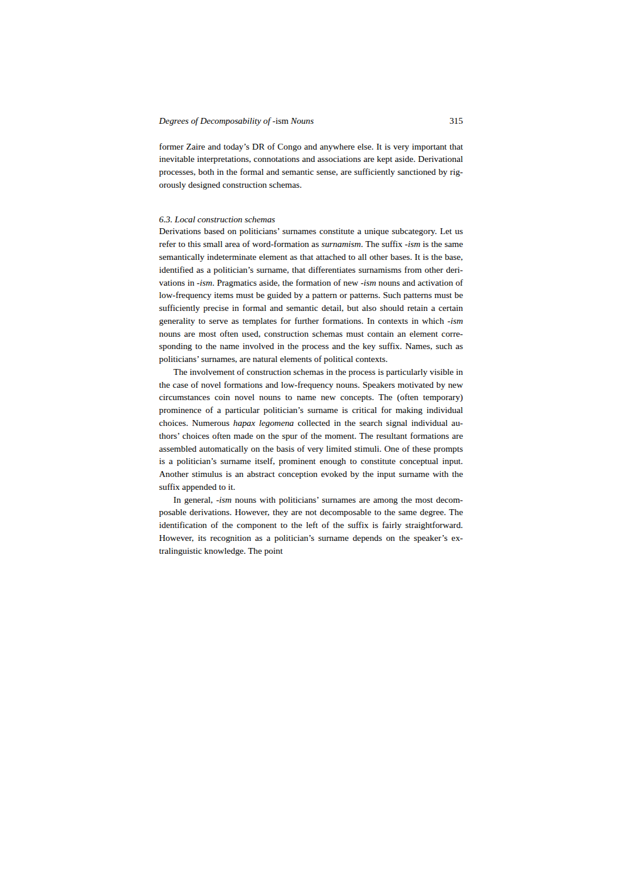Degrees of Decomposability of -ism Nouns 315
former Zaire and today’s DR of Congo and anywhere else. It is very important that inevitable interpretations, connotations and associations are kept aside. Derivational processes, both in the formal and semantic sense, are sufficiently sanctioned by rigorously designed construction schemas.
6.3. Local construction schemas
Derivations based on politicians’ surnames constitute a unique subcategory. Let us refer to this small area of word-formation as surnamism. The suffix -ism is the same semantically indeterminate element as that attached to all other bases. It is the base, identified as a politician’s surname, that differentiates surnamisms from other derivations in -ism. Pragmatics aside, the formation of new -ism nouns and activation of low-frequency items must be guided by a pattern or patterns. Such patterns must be sufficiently precise in formal and semantic detail, but also should retain a certain generality to serve as templates for further formations. In contexts in which -ism nouns are most often used, construction schemas must contain an element corresponding to the name involved in the process and the key suffix. Names, such as politicians’ surnames, are natural elements of political contexts.
The involvement of construction schemas in the process is particularly visible in the case of novel formations and low-frequency nouns. Speakers motivated by new circumstances coin novel nouns to name new concepts. The (often temporary) prominence of a particular politician’s surname is critical for making individual choices. Numerous hapax legomena collected in the search signal individual authors’ choices often made on the spur of the moment. The resultant formations are assembled automatically on the basis of very limited stimuli. One of these prompts is a politician’s surname itself, prominent enough to constitute conceptual input. Another stimulus is an abstract conception evoked by the input surname with the suffix appended to it.
In general, -ism nouns with politicians’ surnames are among the most decomposable derivations. However, they are not decomposable to the same degree. The identification of the component to the left of the suffix is fairly straightforward. However, its recognition as a politician’s surname depends on the speaker’s extralinguistic knowledge. The point